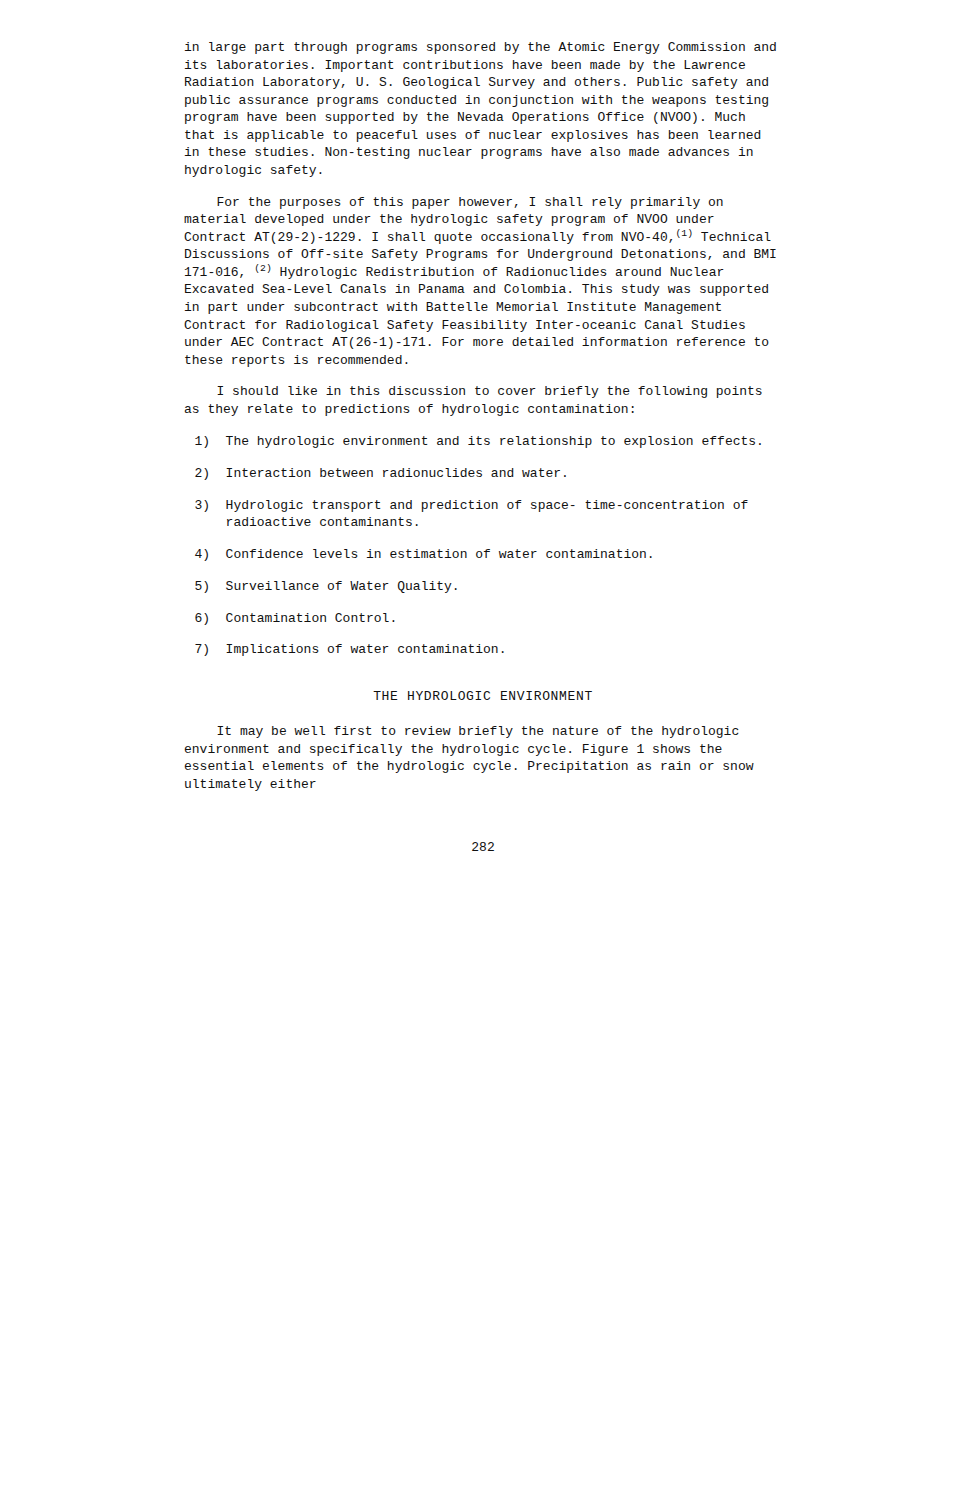in large part through programs sponsored by the Atomic Energy Commission and its laboratories. Important contributions have been made by the Lawrence Radiation Laboratory, U. S. Geological Survey and others. Public safety and public assurance programs conducted in conjunction with the weapons testing program have been supported by the Nevada Operations Office (NVOO). Much that is applicable to peaceful uses of nuclear explosives has been learned in these studies. Non-testing nuclear programs have also made advances in hydrologic safety.
For the purposes of this paper however, I shall rely primarily on material developed under the hydrologic safety program of NVOO under Contract AT(29-2)-1229. I shall quote occasionally from NVO-40,(1) Technical Discussions of Off-site Safety Programs for Underground Detonations, and BMI 171-016, (2) Hydrologic Redistribution of Radionuclides around Nuclear Excavated Sea-Level Canals in Panama and Colombia. This study was supported in part under subcontract with Battelle Memorial Institute Management Contract for Radiological Safety Feasibility Inter-oceanic Canal Studies under AEC Contract AT(26-1)-171. For more detailed information reference to these reports is recommended.
I should like in this discussion to cover briefly the following points as they relate to predictions of hydrologic contamination:
The hydrologic environment and its relationship to explosion effects.
Interaction between radionuclides and water.
Hydrologic transport and prediction of space- time-concentration of radioactive contaminants.
Confidence levels in estimation of water contamination.
Surveillance of Water Quality.
Contamination Control.
Implications of water contamination.
THE HYDROLOGIC ENVIRONMENT
It may be well first to review briefly the nature of the hydrologic environment and specifically the hydrologic cycle. Figure 1 shows the essential elements of the hydrologic cycle. Precipitation as rain or snow ultimately either
282